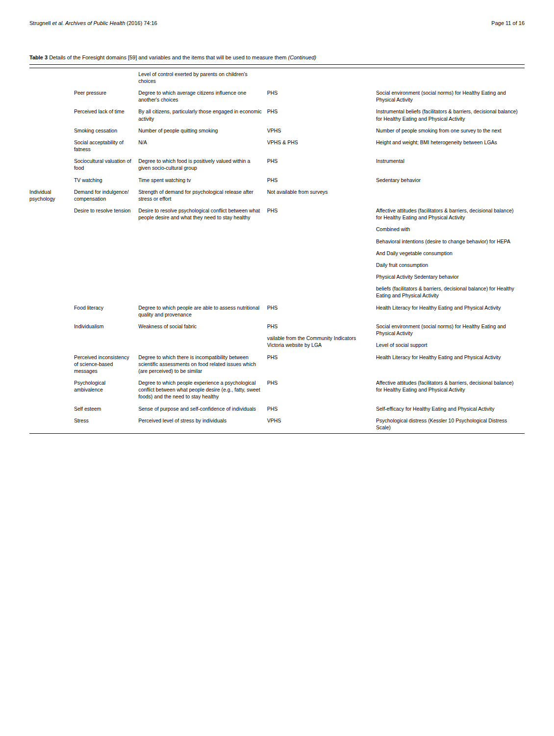Strugnell et al. Archives of Public Health (2016) 74:16
Page 11 of 16
Table 3 Details of the Foresight domains [59] and variables and the items that will be used to measure them (Continued)
| | | Level of control exerted by parents on children's choices | | |
| | Peer pressure | Degree to which average citizens influence one another's choices | PHS | Social environment (social norms) for Healthy Eating and Physical Activity |
| | Perceived lack of time | By all citizens, particularly those engaged in economic activity | PHS | Instrumental beliefs (facilitators & barriers, decisional balance) for Healthy Eating and Physical Activity |
| | Smoking cessation | Number of people quitting smoking | VPHS | Number of people smoking from one survey to the next |
| | Social acceptability of fatness | N/A | VPHS & PHS | Height and weight; BMI heterogeneity between LGAs |
| | Sociocultural valuation of food | Degree to which food is positively valued within a given socio-cultural group | PHS | Instrumental |
| | TV watching | Time spent watching tv | PHS | Sedentary behavior |
| Individual psychology | Demand for indulgence/ compensation | Strength of demand for psychological release after stress or effort | Not available from surveys | |
| | Desire to resolve tension | Desire to resolve psychological conflict between what people desire and what they need to stay healthy | PHS | Affective attitudes (facilitators & barriers, decisional balance) for Healthy Eating and Physical Activity Combined with Behavioral intentions (desire to change behavior) for HEPA And Daily vegetable consumption Daily fruit consumption Physical Activity Sedentary behavior beliefs (facilitators & barriers, decisional balance) for Healthy Eating and Physical Activity |
| | Food literacy | Degree to which people are able to assess nutritional quality and provenance | PHS | Health Literacy for Healthy Eating and Physical Activity |
| | Individualism | Weakness of social fabric | PHS vailable from the Community Indicators Victoria website by LGA | Social environment (social norms) for Healthy Eating and Physical Activity Level of social support |
| | Perceived inconsistency of science-based messages | Degree to which there is incompatibility between scientific assessments on food related issues which (are perceived) to be similar | PHS | Health Literacy for Healthy Eating and Physical Activity |
| | Psychological ambivalence | Degree to which people experience a psychological conflict between what people desire (e.g., fatty, sweet foods) and the need to stay healthy | PHS | Affective attitudes (facilitators & barriers, decisional balance) for Healthy Eating and Physical Activity |
| | Self esteem | Sense of purpose and self-confidence of individuals | PHS | Self-efficacy for Healthy Eating and Physical Activity |
| | Stress | Perceived level of stress by individuals | VPHS | Psychological distress (Kessler 10 Psychological Distress Scale) |